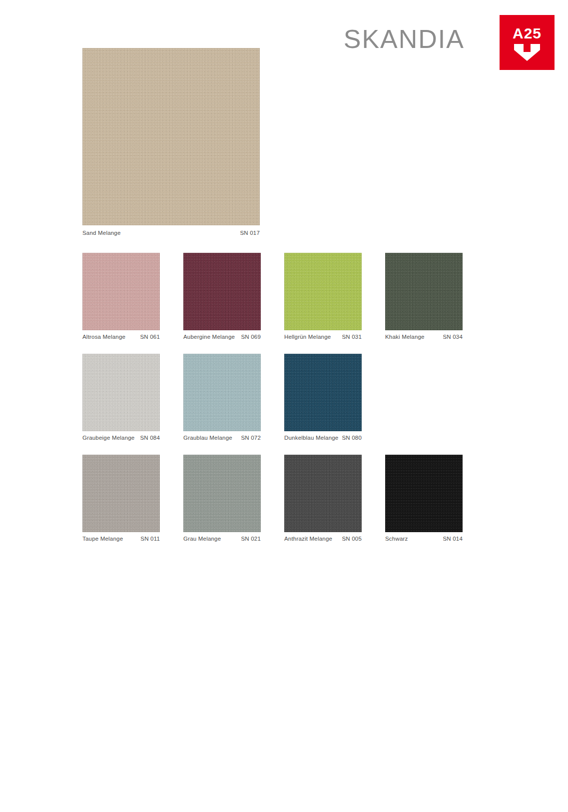SKANDIA
A25
Sand Melange SN 017
Altrosa Melange SN 061
Aubergine Melange SN 069
Hellgrün Melange SN 031
Khaki Melange SN 034
Graubeige Melange SN 084
Graublau Melange SN 072
Dunkelblau Melange SN 080
Taupe Melange SN 011
Grau Melange SN 021
Anthrazit Melange SN 005
Schwarz SN 014